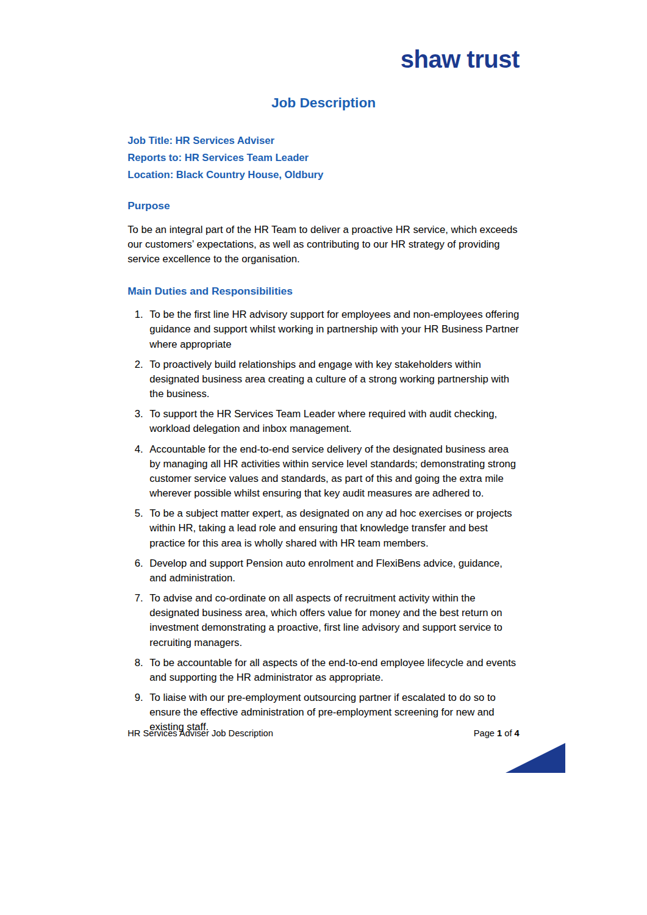shaw trust
Job Description
Job Title: HR Services Adviser
Reports to: HR Services Team Leader
Location: Black Country House, Oldbury
Purpose
To be an integral part of the HR Team to deliver a proactive HR service, which exceeds our customers’ expectations, as well as contributing to our HR strategy of providing service excellence to the organisation.
Main Duties and Responsibilities
To be the first line HR advisory support for employees and non-employees offering guidance and support whilst working in partnership with your HR Business Partner where appropriate
To proactively build relationships and engage with key stakeholders within designated business area creating a culture of a strong working partnership with the business.
To support the HR Services Team Leader where required with audit checking, workload delegation and inbox management.
Accountable for the end-to-end service delivery of the designated business area by managing all HR activities within service level standards; demonstrating strong customer service values and standards, as part of this and going the extra mile wherever possible whilst ensuring that key audit measures are adhered to.
To be a subject matter expert, as designated on any ad hoc exercises or projects within HR, taking a lead role and ensuring that knowledge transfer and best practice for this area is wholly shared with HR team members.
Develop and support Pension auto enrolment and FlexiBens advice, guidance, and administration.
To advise and co-ordinate on all aspects of recruitment activity within the designated business area, which offers value for money and the best return on investment demonstrating a proactive, first line advisory and support service to recruiting managers.
To be accountable for all aspects of the end-to-end employee lifecycle and events and supporting the HR administrator as appropriate.
To liaise with our pre-employment outsourcing partner if escalated to do so to ensure the effective administration of pre-employment screening for new and existing staff.
HR Services Adviser Job Description
Page 1 of 4